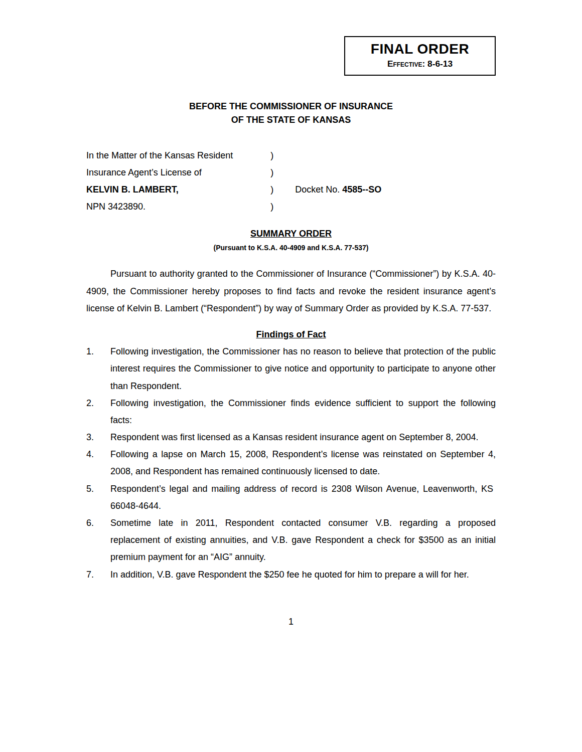FINAL ORDER
Effective: 8-6-13
BEFORE THE COMMISSIONER OF INSURANCE
OF THE STATE OF KANSAS
| In the Matter of the Kansas Resident | ) | |
| Insurance Agent’s License of | ) | |
| KELVIN B. LAMBERT, | ) | Docket No. 4585--SO |
| NPN 3423890. | ) | |
SUMMARY ORDER
(Pursuant to K.S.A. 40-4909 and K.S.A. 77-537)
Pursuant to authority granted to the Commissioner of Insurance (“Commissioner”) by K.S.A. 40-4909, the Commissioner hereby proposes to find facts and revoke the resident insurance agent’s license of Kelvin B. Lambert (“Respondent”) by way of Summary Order as provided by K.S.A. 77-537.
Findings of Fact
| 1. | Following investigation, the Commissioner has no reason to believe that protection of the public interest requires the Commissioner to give notice and opportunity to participate to anyone other than Respondent. |
| 2. | Following investigation, the Commissioner finds evidence sufficient to support the following facts: |
| 3. | Respondent was first licensed as a Kansas resident insurance agent on September 8, 2004. |
| 4. | Following a lapse on March 15, 2008, Respondent’s license was reinstated on September 4, 2008, and Respondent has remained continuously licensed to date. |
| 5. | Respondent’s legal and mailing address of record is 2308 Wilson Avenue, Leavenworth, KS 66048-4644. |
| 6. | Sometime late in 2011, Respondent contacted consumer V.B. regarding a proposed replacement of existing annuities, and V.B. gave Respondent a check for $3500 as an initial premium payment for an “AIG” annuity. |
| 7. | In addition, V.B. gave Respondent the $250 fee he quoted for him to prepare a will for her. |
1